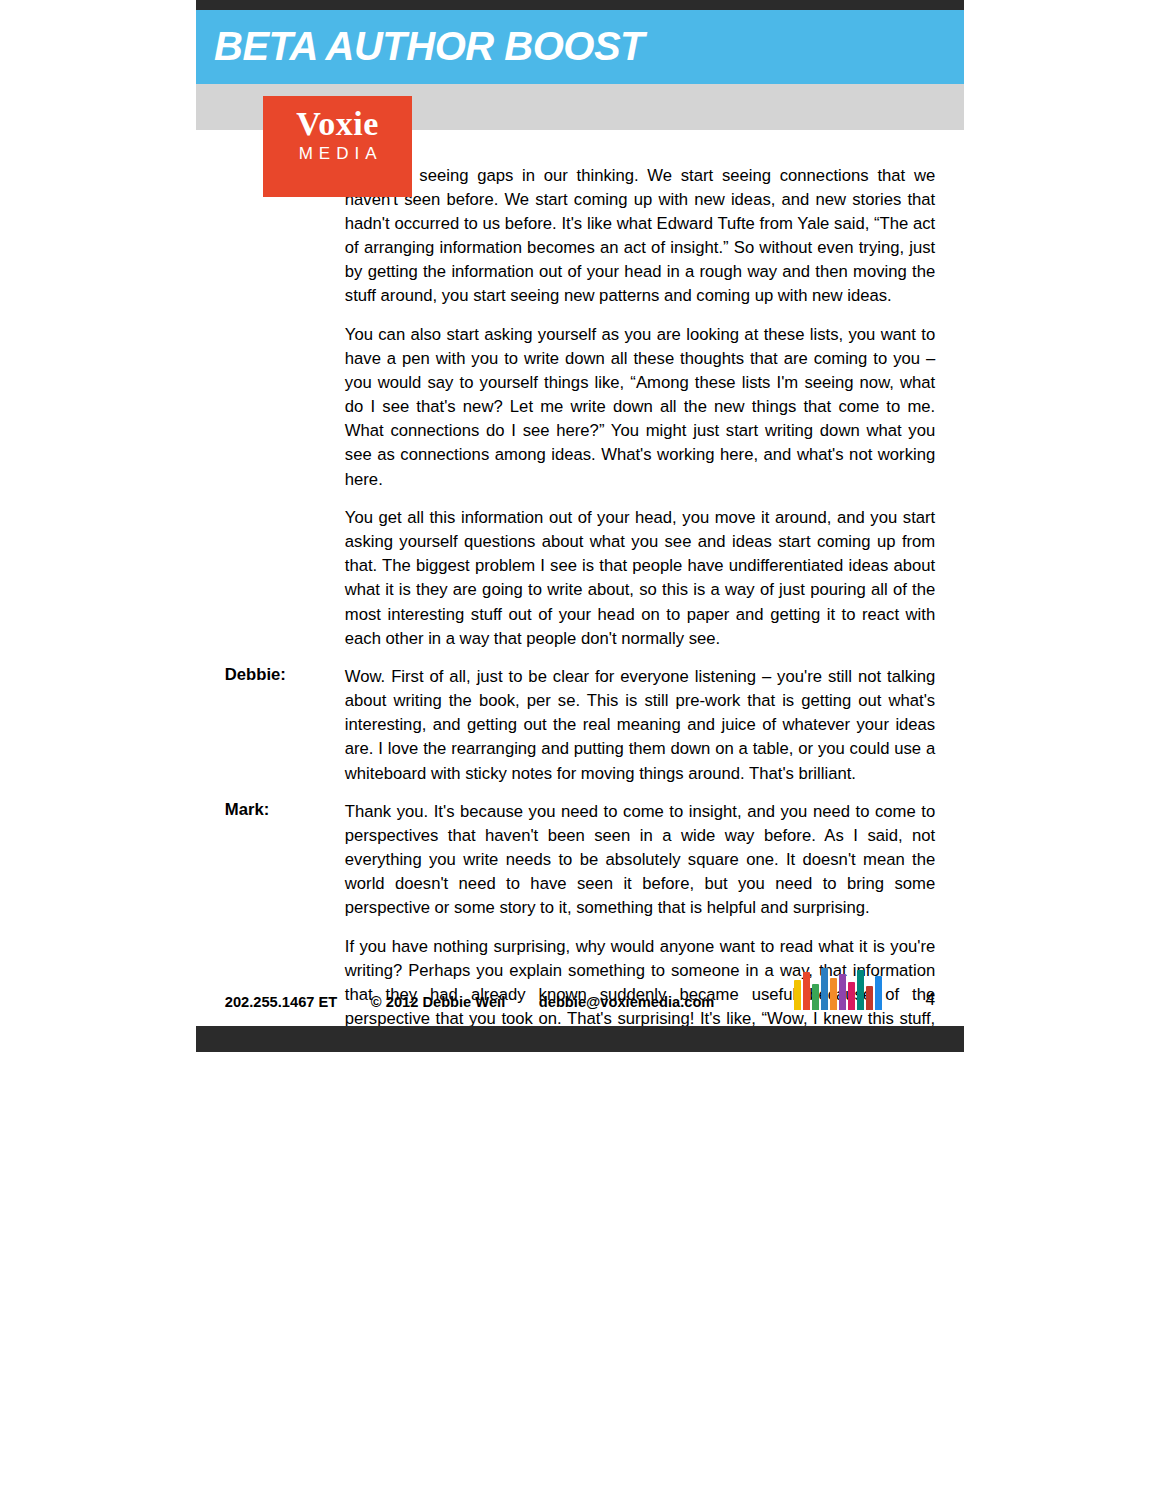Beta Author Boost
Voxie
MEDIA
| | We start seeing gaps in our thinking. We start seeing connections that we haven't seen before. We start coming up with new ideas, and new stories that hadn't occurred to us before. It's like what Edward Tufte from Yale said, “The act of arranging information becomes an act of insight.” So without even trying, just by getting the information out of your head in a rough way and then moving the stuff around, you start seeing new patterns and coming up with new ideas. You can also start asking yourself as you are looking at these lists, you want to have a pen with you to write down all these thoughts that are coming to you – you would say to yourself things like, “Among these lists I'm seeing now, what do I see that's new? Let me write down all the new things that come to me. What connections do I see here?” You might just start writing down what you see as connections among ideas. What's working here, and what's not working here. You get all this information out of your head, you move it around, and you start asking yourself questions about what you see and ideas start coming up from that. The biggest problem I see is that people have undifferentiated ideas about what it is they are going to write about, so this is a way of just pouring all of the most interesting stuff out of your head on to paper and getting it to react with each other in a way that people don't normally see. |
| Debbie: | Wow. First of all, just to be clear for everyone listening – you're still not talking about writing the book, per se. This is still pre-work that is getting out what's interesting, and getting out the real meaning and juice of whatever your ideas are. I love the rearranging and putting them down on a table, or you could use a whiteboard with sticky notes for moving things around. That's brilliant. |
| Mark: | Thank you. It's because you need to come to insight, and you need to come to perspectives that haven't been seen in a wide way before. As I said, not everything you write needs to be absolutely square one. It doesn't mean the world doesn't need to have seen it before, but you need to bring some perspective or some story to it, something that is helpful and surprising. If you have nothing surprising, why would anyone want to read what it is you're writing? Perhaps you explain something to someone in a way, that information that they had already known suddenly became useful because of the perspective that you took on. That's surprising! It's like, “Wow, I knew this stuff, but they put |
202.255.1467 ET © 2012 Debbie Weil debbie@voxiemedia.com 4